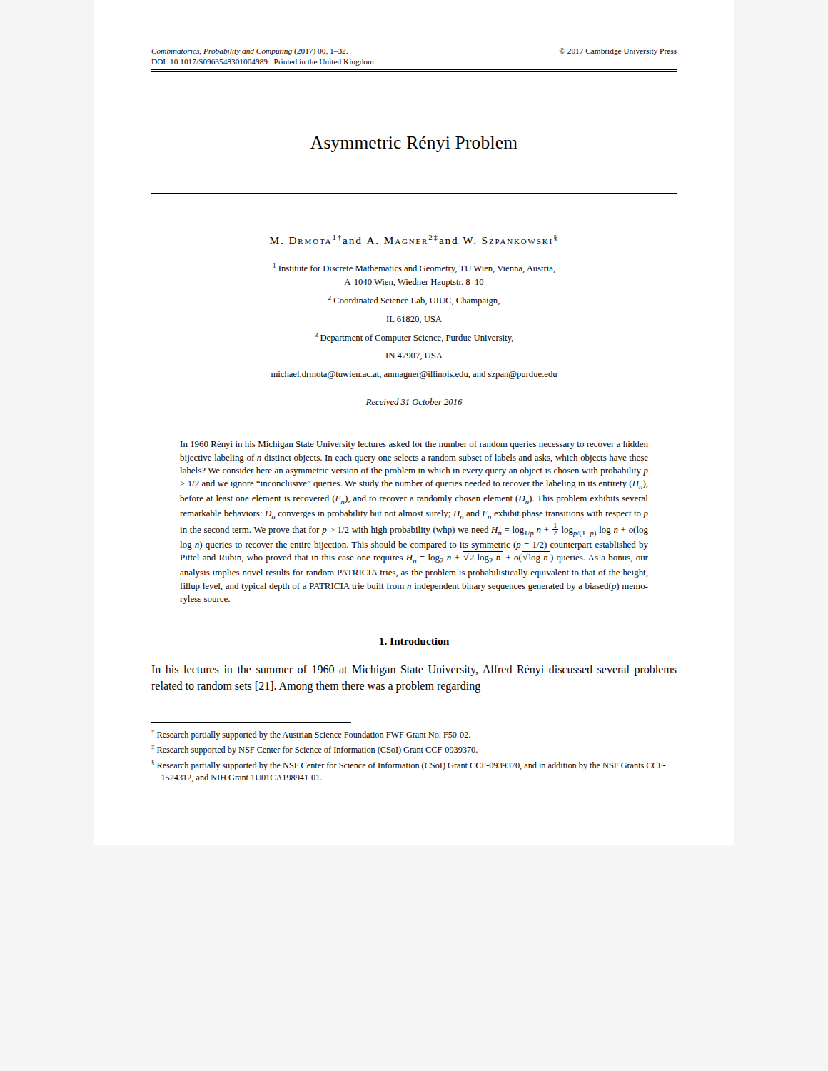© 2017 Cambridge University Press Combinatorics, Probability and Computing (2017) 00, 1–32.
DOI: 10.1017/S0963548301004989 Printed in the United Kingdom
Asymmetric Rényi Problem
M. Drmota1†and A. Magner2‡and W. Szpankowski§
1 Institute for Discrete Mathematics and Geometry, TU Wien, Vienna, Austria,
A-1040 Wien, Wiedner Hauptstr. 8–10
2 Coordinated Science Lab, UIUC, Champaign,
IL 61820, USA
3 Department of Computer Science, Purdue University,
IN 47907, USA
michael.drmota@tuwien.ac.at, anmagner@illinois.edu, and szpan@purdue.edu
Received 31 October 2016
In 1960 Rényi in his Michigan State University lectures asked for the number of random queries necessary to recover a hidden bijective labeling of n distinct objects. In each query one selects a random subset of labels and asks, which objects have these labels? We consider here an asymmetric version of the problem in which in every query an object is chosen with probability p > 1/2 and we ignore “inconclusive” queries. We study the number of queries needed to recover the labeling in its entirety (Hn), before at least one element is recovered (Fn), and to recover a randomly chosen element (Dn). This problem exhibits several remarkable behaviors: Dn converges in probability but not almost surely; Hn and Fn exhibit phase transitions with respect to p in the second term. We prove that for p > 1/2 with high probability (whp) we need Hn = log1/p n + 12 logp/(1−p) log n + o(log log n) queries to recover the entire bijection. This should be compared to its symmetric (p = 1/2) counterpart established by Pittel and Rubin, who proved that in this case one requires Hn = log2 n + √2 log2 n + o(√log n) queries. As a bonus, our analysis implies novel results for random PATRICIA tries, as the problem is probabilistically equivalent to that of the height, fillup level, and typical depth of a PATRICIA trie built from n independent binary sequences generated by a biased(p) memoryless source.
1. Introduction
In his lectures in the summer of 1960 at Michigan State University, Alfred Rényi discussed several problems related to random sets [21]. Among them there was a problem regarding
† Research partially supported by the Austrian Science Foundation FWF Grant No. F50-02.
‡ Research supported by NSF Center for Science of Information (CSoI) Grant CCF-0939370.
§ Research partially supported by the NSF Center for Science of Information (CSoI) Grant CCF-0939370, and in addition by the NSF Grants CCF-1524312, and NIH Grant 1U01CA198941-01.